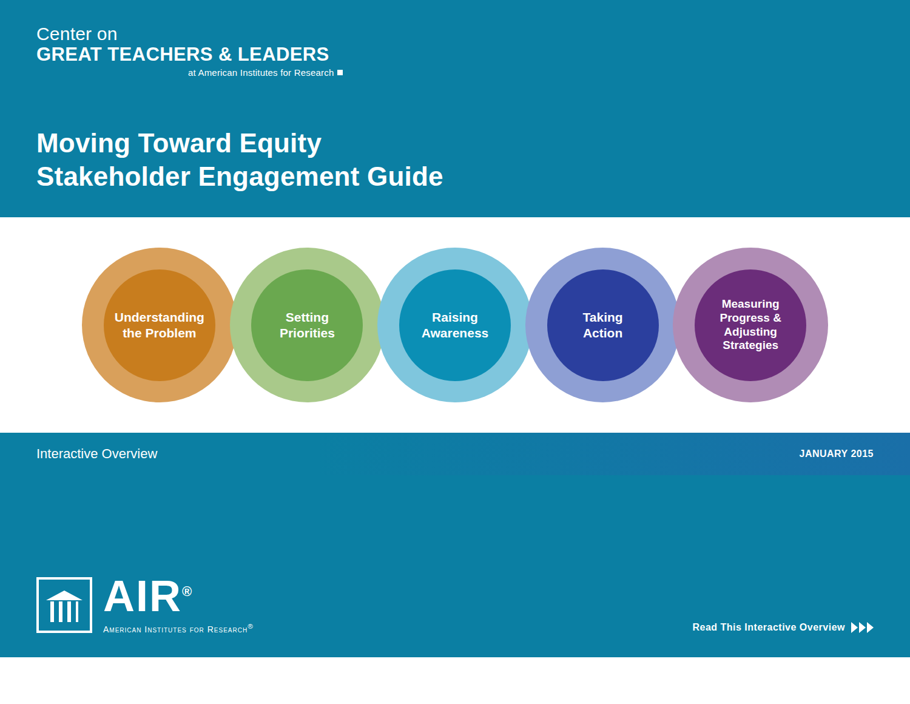Center on
GREAT TEACHERS & LEADERS
at American Institutes for Research
Moving Toward Equity
Stakeholder Engagement Guide
Understanding
the Problem
Setting
Priorities
Raising
Awareness
Taking
Action
Measuring
Progress &
Adjusting
Strategies
Interactive Overview
JANUARY 2015
AIR®
American Institutes for Research®
Read This Interactive Overview